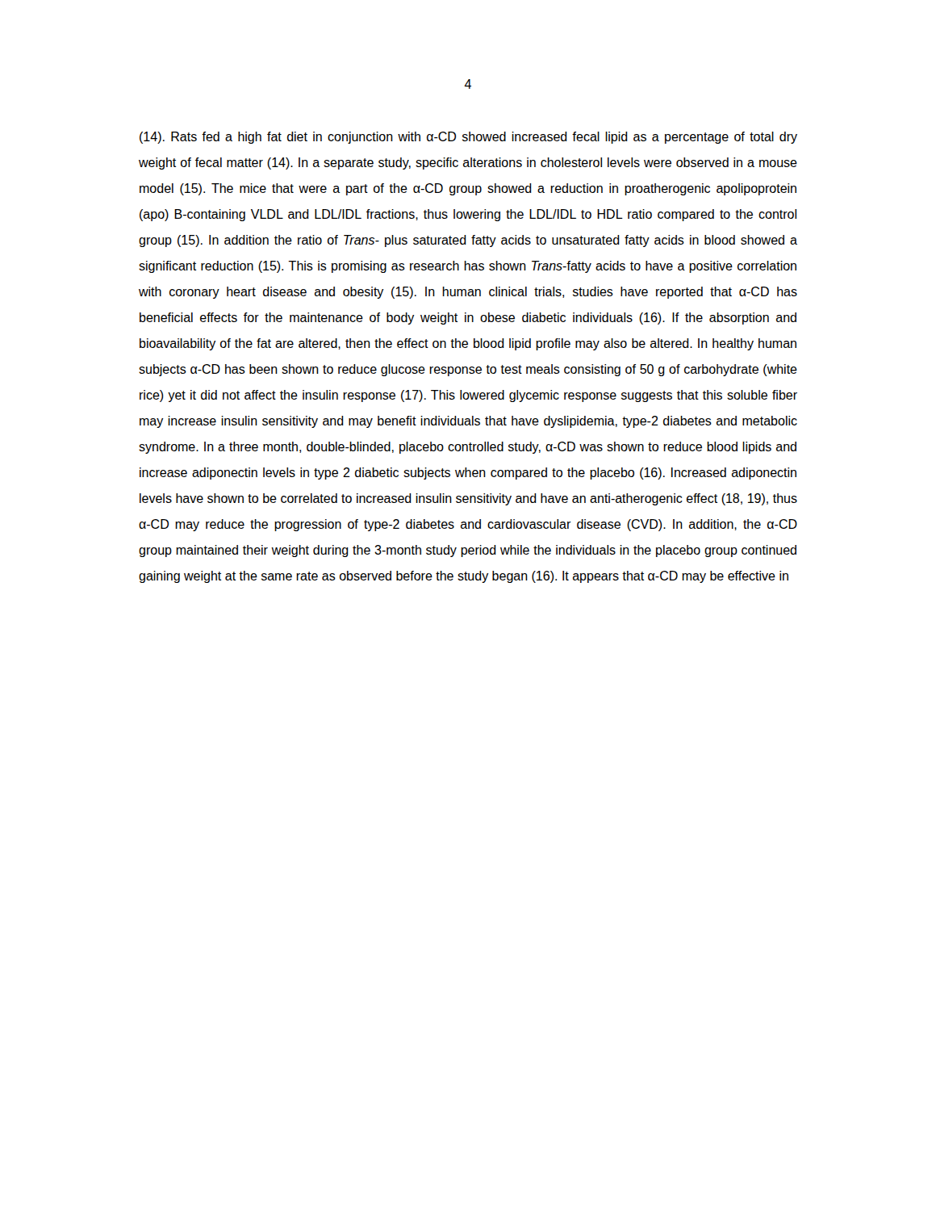4
(14). Rats fed a high fat diet in conjunction with α-CD showed increased fecal lipid as a percentage of total dry weight of fecal matter (14). In a separate study, specific alterations in cholesterol levels were observed in a mouse model (15). The mice that were a part of the α-CD group showed a reduction in proatherogenic apolipoprotein (apo) B-containing VLDL and LDL/IDL fractions, thus lowering the LDL/IDL to HDL ratio compared to the control group (15). In addition the ratio of Trans- plus saturated fatty acids to unsaturated fatty acids in blood showed a significant reduction (15). This is promising as research has shown Trans-fatty acids to have a positive correlation with coronary heart disease and obesity (15). In human clinical trials, studies have reported that α-CD has beneficial effects for the maintenance of body weight in obese diabetic individuals (16). If the absorption and bioavailability of the fat are altered, then the effect on the blood lipid profile may also be altered. In healthy human subjects α-CD has been shown to reduce glucose response to test meals consisting of 50 g of carbohydrate (white rice) yet it did not affect the insulin response (17). This lowered glycemic response suggests that this soluble fiber may increase insulin sensitivity and may benefit individuals that have dyslipidemia, type-2 diabetes and metabolic syndrome. In a three month, double-blinded, placebo controlled study, α-CD was shown to reduce blood lipids and increase adiponectin levels in type 2 diabetic subjects when compared to the placebo (16). Increased adiponectin levels have shown to be correlated to increased insulin sensitivity and have an anti-atherogenic effect (18, 19), thus α-CD may reduce the progression of type-2 diabetes and cardiovascular disease (CVD). In addition, the α-CD group maintained their weight during the 3-month study period while the individuals in the placebo group continued gaining weight at the same rate as observed before the study began (16). It appears that α-CD may be effective in